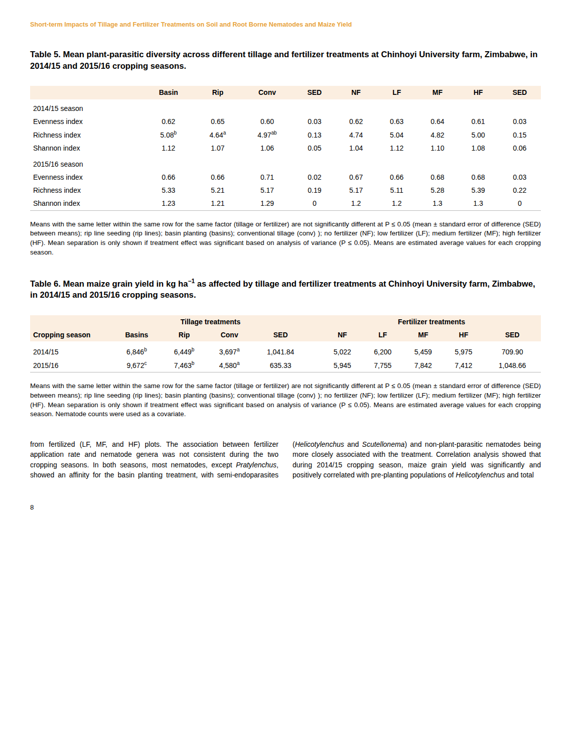Short-term Impacts of Tillage and Fertilizer Treatments on Soil and Root Borne Nematodes and Maize Yield
Table 5. Mean plant-parasitic diversity across different tillage and fertilizer treatments at Chinhoyi University farm, Zimbabwe, in 2014/15 and 2015/16 cropping seasons.
| | Basin | Rip | Conv | SED | NF | LF | MF | HF | SED |
| --- | --- | --- | --- | --- | --- | --- | --- | --- | --- |
| 2014/15 season | |
| Evenness index | 0.62 | 0.65 | 0.60 | 0.03 | 0.62 | 0.63 | 0.64 | 0.61 | 0.03 |
| Richness index | 5.08 b | 4.64 a | 4.97 ab | 0.13 | 4.74 | 5.04 | 4.82 | 5.00 | 0.15 |
| Shannon index | 1.12 | 1.07 | 1.06 | 0.05 | 1.04 | 1.12 | 1.10 | 1.08 | 0.06 |
| 2015/16 season | |
| Evenness index | 0.66 | 0.66 | 0.71 | 0.02 | 0.67 | 0.66 | 0.68 | 0.68 | 0.03 |
| Richness index | 5.33 | 5.21 | 5.17 | 0.19 | 5.17 | 5.11 | 5.28 | 5.39 | 0.22 |
| Shannon index | 1.23 | 1.21 | 1.29 | 0 | 1.2 | 1.2 | 1.3 | 1.3 | 0 |
Means with the same letter within the same row for the same factor (tillage or fertilizer) are not significantly different at P ≤ 0.05 (mean ± standard error of difference (SED) between means); rip line seeding (rip lines); basin planting (basins); conventional tillage (conv) ); no fertilizer (NF); low fertilizer (LF); medium fertilizer (MF); high fertilizer (HF). Mean separation is only shown if treatment effect was significant based on analysis of variance (P ≤ 0.05). Means are estimated average values for each cropping season.
Table 6. Mean maize grain yield in kg ha−1 as affected by tillage and fertilizer treatments at Chinhoyi University farm, Zimbabwe, in 2014/15 and 2015/16 cropping seasons.
| | Tillage treatments | | Fertilizer treatments |
| --- | --- | --- | --- |
| Cropping season | Basins | Rip | Conv | SED | | NF | LF | MF | HF | SED |
| 2014/15 | 6,846 b | 6,449 b | 3,697 a | 1,041.84 | | 5,022 | 6,200 | 5,459 | 5,975 | 709.90 |
| 2015/16 | 9,672 c | 7,463 b | 4,580 a | 635.33 | | 5,945 | 7,755 | 7,842 | 7,412 | 1,048.66 |
Means with the same letter within the same row for the same factor (tillage or fertilizer) are not significantly different at P ≤ 0.05 (mean ± standard error of difference (SED) between means); rip line seeding (rip lines); basin planting (basins); conventional tillage (conv) ); no fertilizer (NF); low fertilizer (LF); medium fertilizer (MF); high fertilizer (HF). Mean separation is only shown if treatment effect was significant based on analysis of variance (P ≤ 0.05). Means are estimated average values for each cropping season. Nematode counts were used as a covariate.
from fertilized (LF, MF, and HF) plots. The association between fertilizer application rate and nematode genera was not consistent during the two cropping seasons. In both seasons, most nematodes, except Pratylenchus, showed an affinity for the basin planting treatment, with semi-endoparasites (Helicotylenchus and Scutellonema) and non-plant-parasitic nematodes being more closely associated with the treatment. Correlation analysis showed that during 2014/15 cropping season, maize grain yield was significantly and positively correlated with pre-planting populations of Helicotylenchus and total
8